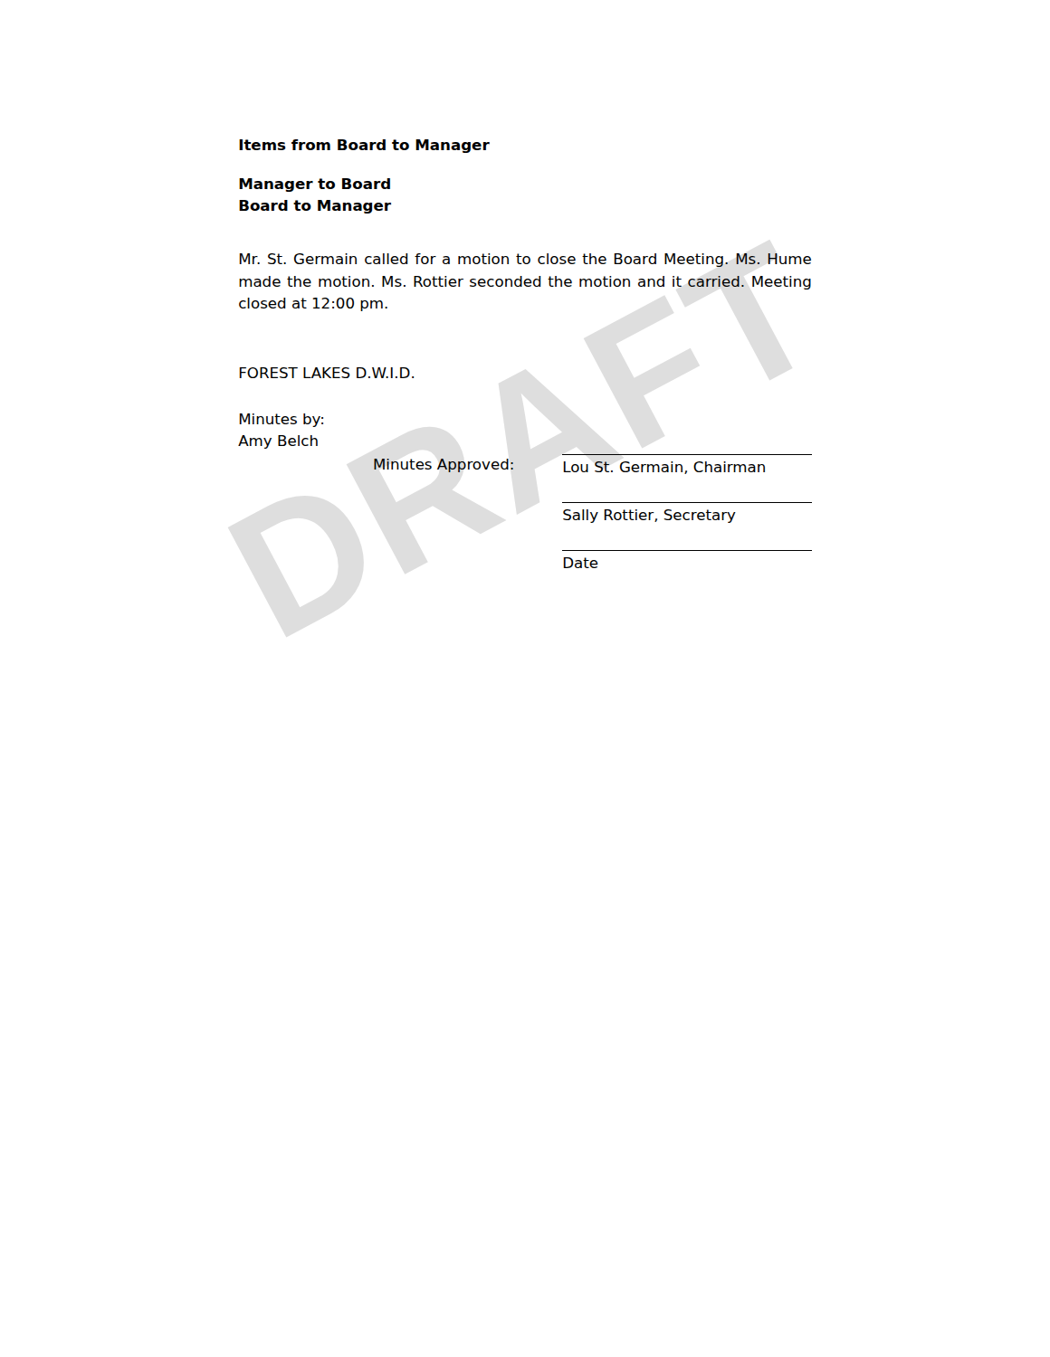DRAFT
Items from Board to Manager
Manager to Board
Board to Manager
Mr. St. Germain called for a motion to close the Board Meeting. Ms. Hume made the motion. Ms. Rottier seconded the motion and it carried. Meeting closed at 12:00 pm.
FOREST LAKES D.W.I.D.
Minutes by:
Amy Belch
Minutes Approved:
Lou St. Germain, Chairman
Sally Rottier, Secretary
Date